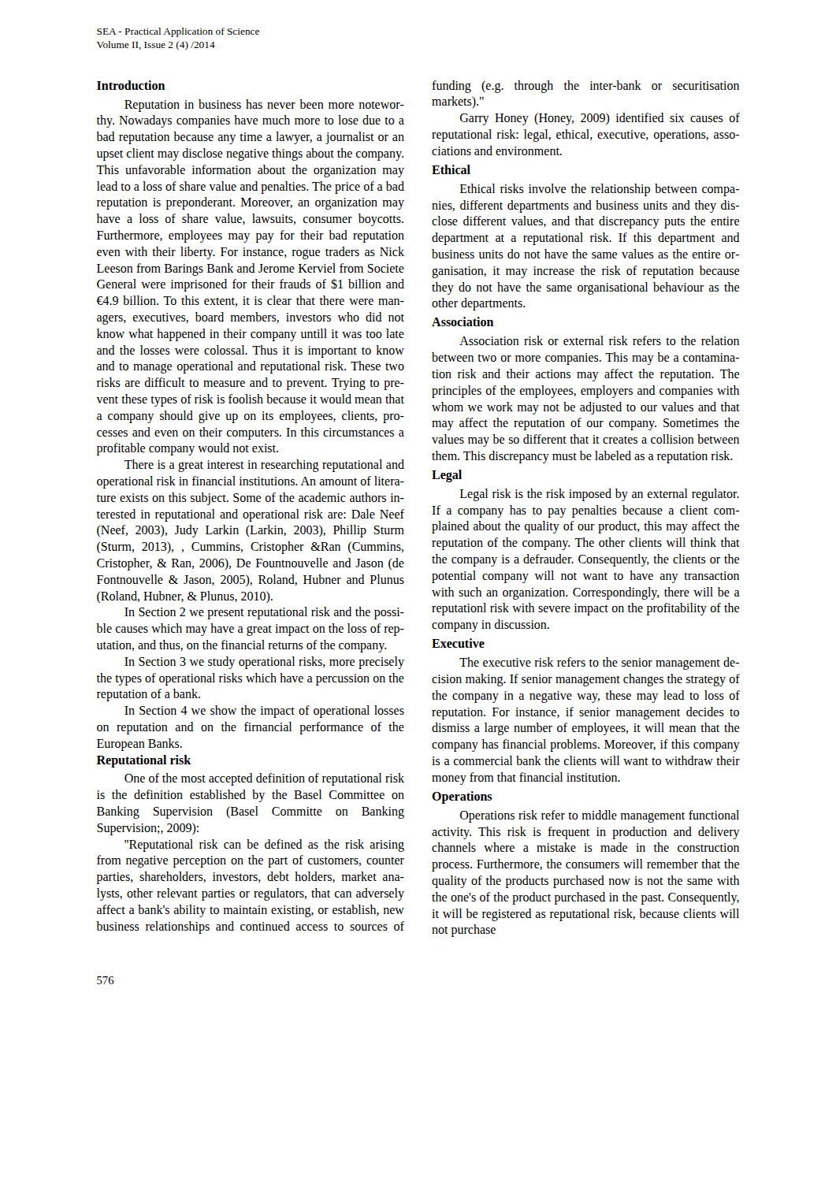SEA - Practical Application of Science
Volume II, Issue 2 (4) /2014
Introduction
Reputation in business has never been more noteworthy. Nowadays companies have much more to lose due to a bad reputation because any time a lawyer, a journalist or an upset client may disclose negative things about the company. This unfavorable information about the organization may lead to a loss of share value and penalties. The price of a bad reputation is preponderant. Moreover, an organization may have a loss of share value, lawsuits, consumer boycotts. Furthermore, employees may pay for their bad reputation even with their liberty. For instance, rogue traders as Nick Leeson from Barings Bank and Jerome Kerviel from Societe General were imprisoned for their frauds of $1 billion and €4.9 billion. To this extent, it is clear that there were managers, executives, board members, investors who did not know what happened in their company untill it was too late and the losses were colossal. Thus it is important to know and to manage operational and reputational risk. These two risks are difficult to measure and to prevent. Trying to prevent these types of risk is foolish because it would mean that a company should give up on its employees, clients, processes and even on their computers. In this circumstances a profitable company would not exist.
There is a great interest in researching reputational and operational risk in financial institutions. An amount of literature exists on this subject. Some of the academic authors interested in reputational and operational risk are: Dale Neef (Neef, 2003), Judy Larkin (Larkin, 2003), Phillip Sturm (Sturm, 2013), , Cummins, Cristopher &Ran (Cummins, Cristopher, & Ran, 2006), De Fountnouvelle and Jason (de Fontnouvelle & Jason, 2005), Roland, Hubner and Plunus (Roland, Hubner, & Plunus, 2010).
In Section 2 we present reputational risk and the possible causes which may have a great impact on the loss of reputation, and thus, on the financial returns of the company.
In Section 3 we study operational risks, more precisely the types of operational risks which have a percussion on the reputation of a bank.
In Section 4 we show the impact of operational losses on reputation and on the firnancial performance of the European Banks.
Reputational risk
One of the most accepted definition of reputational risk is the definition established by the Basel Committee on Banking Supervision (Basel Committe on Banking Supervision;, 2009):
''Reputational risk can be defined as the risk arising from negative perception on the part of customers, counter parties, shareholders, investors, debt holders, market analysts, other relevant parties or regulators, that can adversely affect a bank's ability to maintain existing, or establish, new business relationships and continued access to sources of funding (e.g. through the inter-bank or securitisation markets)."
Garry Honey (Honey, 2009) identified six causes of reputational risk: legal, ethical, executive, operations, associations and environment.
Ethical
Ethical risks involve the relationship between companies, different departments and business units and they disclose different values, and that discrepancy puts the entire department at a reputational risk. If this department and business units do not have the same values as the entire organisation, it may increase the risk of reputation because they do not have the same organisational behaviour as the other departments.
Association
Association risk or external risk refers to the relation between two or more companies. This may be a contamination risk and their actions may affect the reputation. The principles of the employees, employers and companies with whom we work may not be adjusted to our values and that may affect the reputation of our company. Sometimes the values may be so different that it creates a collision between them. This discrepancy must be labeled as a reputation risk.
Legal
Legal risk is the risk imposed by an external regulator. If a company has to pay penalties because a client complained about the quality of our product, this may affect the reputation of the company. The other clients will think that the company is a defrauder. Consequently, the clients or the potential company will not want to have any transaction with such an organization. Correspondingly, there will be a reputationl risk with severe impact on the profitability of the company in discussion.
Executive
The executive risk refers to the senior management decision making. If senior management changes the strategy of the company in a negative way, these may lead to loss of reputation. For instance, if senior management decides to dismiss a large number of employees, it will mean that the company has financial problems. Moreover, if this company is a commercial bank the clients will want to withdraw their money from that financial institution.
Operations
Operations risk refer to middle management functional activity. This risk is frequent in production and delivery channels where a mistake is made in the construction process. Furthermore, the consumers will remember that the quality of the products purchased now is not the same with the one's of the product purchased in the past. Consequently, it will be registered as reputational risk, because clients will not purchase
576